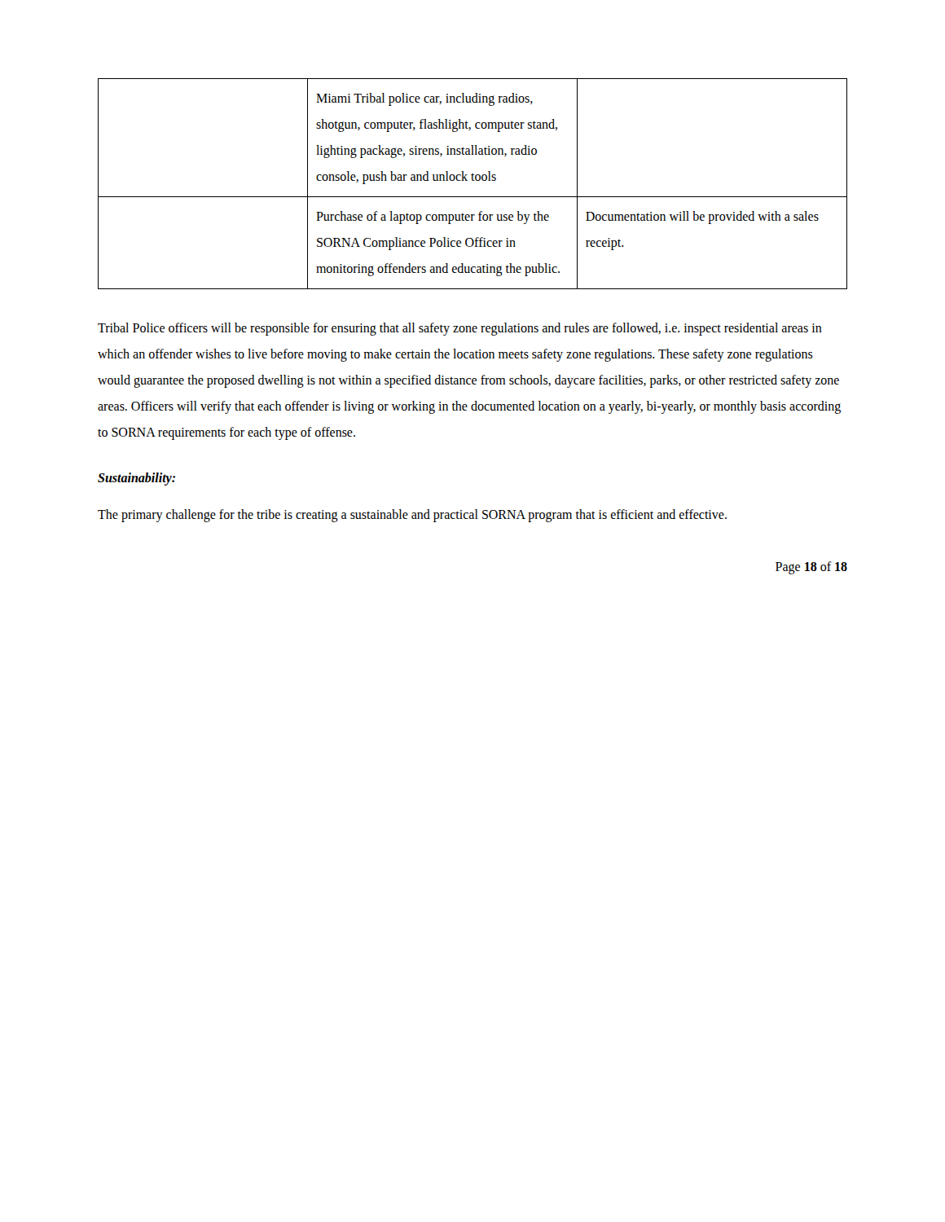| | Miami Tribal police car, including radios, shotgun, computer, flashlight, computer stand, lighting package, sirens, installation, radio console, push bar and unlock tools | |
| | Purchase of a laptop computer for use by the SORNA Compliance Police Officer in monitoring offenders and educating the public. | Documentation will be provided with a sales receipt. |
Tribal Police officers will be responsible for ensuring that all safety zone regulations and rules are followed, i.e. inspect residential areas in which an offender wishes to live before moving to make certain the location meets safety zone regulations. These safety zone regulations would guarantee the proposed dwelling is not within a specified distance from schools, daycare facilities, parks, or other restricted safety zone areas. Officers will verify that each offender is living or working in the documented location on a yearly, bi-yearly, or monthly basis according to SORNA requirements for each type of offense.
Sustainability:
The primary challenge for the tribe is creating a sustainable and practical SORNA program that is efficient and effective.
Page 18 of 18